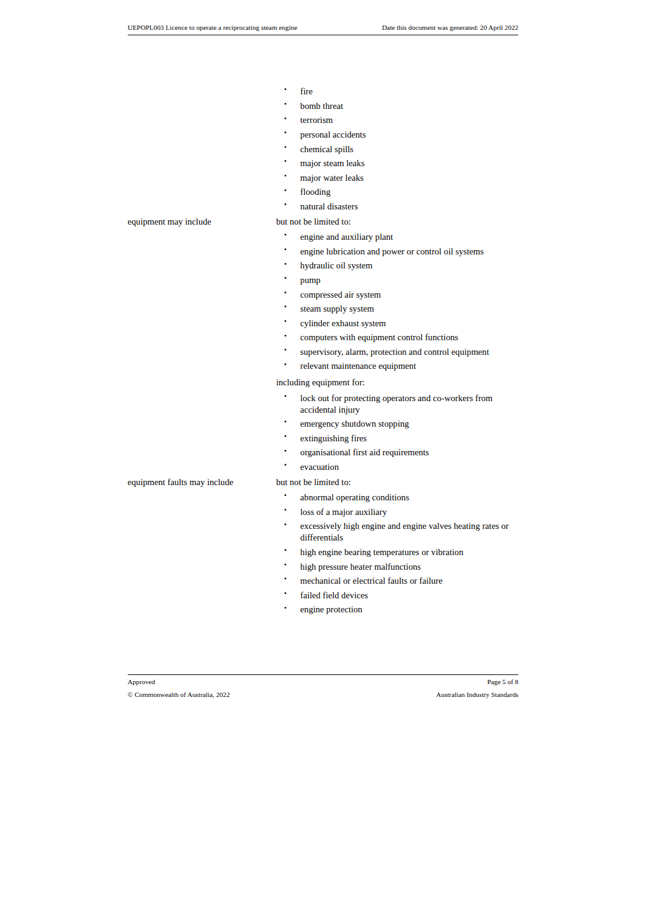UEPOPL003 Licence to operate a reciprocating steam engine
Date this document was generated: 20 April 2022
| | fire bomb threat terrorism personal accidents chemical spills major steam leaks major water leaks flooding natural disasters |
| equipment may include | but not be limited to: engine and auxiliary plant engine lubrication and power or control oil systems hydraulic oil system pump compressed air system steam supply system cylinder exhaust system computers with equipment control functions supervisory, alarm, protection and control equipment relevant maintenance equipment including equipment for: lock out for protecting operators and co-workers from accidental injury emergency shutdown stopping extinguishing fires organisational first aid requirements evacuation |
| equipment faults may include | but not be limited to: abnormal operating conditions loss of a major auxiliary excessively high engine and engine valves heating rates or differentials high engine bearing temperatures or vibration high pressure heater malfunctions mechanical or electrical faults or failure failed field devices engine protection |
Approved Page 5 of 8
© Commonwealth of Australia, 2022 Australian Industry Standards